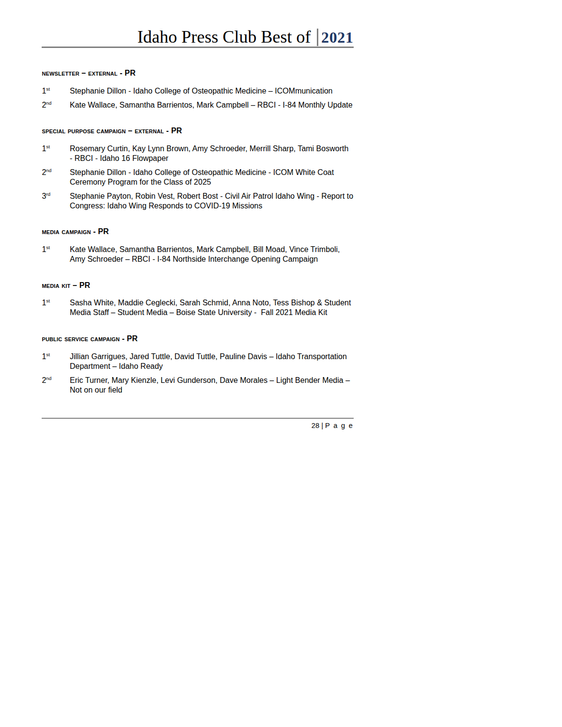Idaho Press Club Best of 2021
Newsletter – External - PR
1st Stephanie Dillon - Idaho College of Osteopathic Medicine – ICOMmunication
2nd Kate Wallace, Samantha Barrientos, Mark Campbell – RBCI - I-84 Monthly Update
Special Purpose Campaign – External - PR
1st Rosemary Curtin, Kay Lynn Brown, Amy Schroeder, Merrill Sharp, Tami Bosworth - RBCI - Idaho 16 Flowpaper
2nd Stephanie Dillon - Idaho College of Osteopathic Medicine - ICOM White Coat Ceremony Program for the Class of 2025
3rd Stephanie Payton, Robin Vest, Robert Bost - Civil Air Patrol Idaho Wing - Report to Congress: Idaho Wing Responds to COVID-19 Missions
Media Campaign - PR
1st Kate Wallace, Samantha Barrientos, Mark Campbell, Bill Moad, Vince Trimboli, Amy Schroeder – RBCI - I-84 Northside Interchange Opening Campaign
Media Kit – PR
1st Sasha White, Maddie Ceglecki, Sarah Schmid, Anna Noto, Tess Bishop & Student Media Staff – Student Media – Boise State University - Fall 2021 Media Kit
Public Service Campaign - PR
1st Jillian Garrigues, Jared Tuttle, David Tuttle, Pauline Davis – Idaho Transportation Department – Idaho Ready
2nd Eric Turner, Mary Kienzle, Levi Gunderson, Dave Morales – Light Bender Media – Not on our field
28 | P a g e